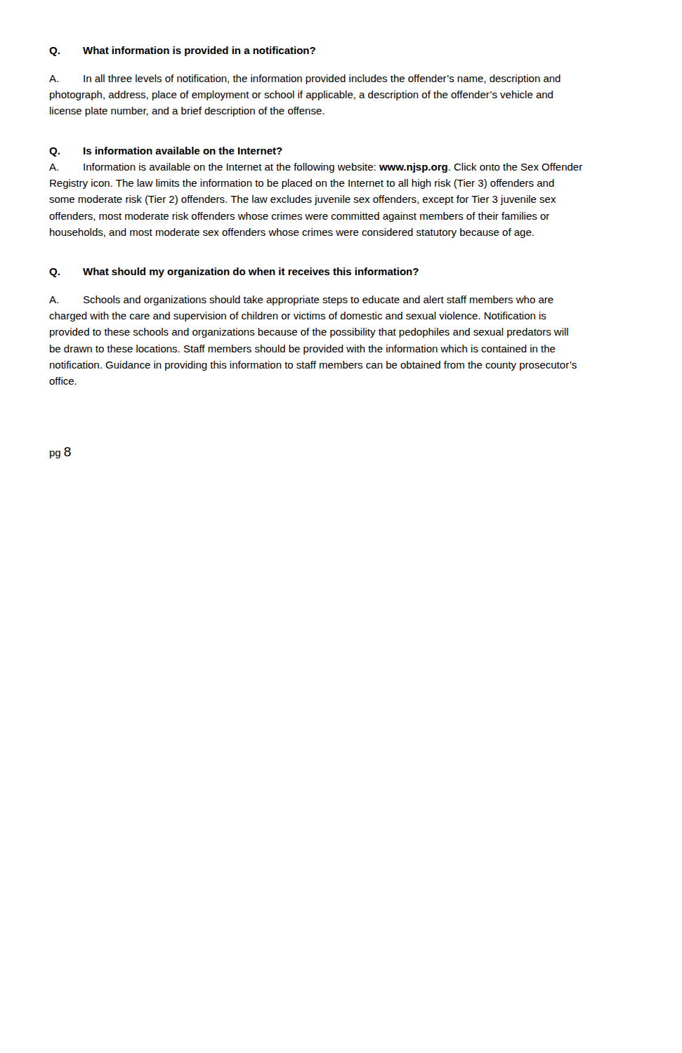Q. What information is provided in a notification?
A. In all three levels of notification, the information provided includes the offender’s name, description and photograph, address, place of employment or school if applicable, a description of the offender’s vehicle and license plate number, and a brief description of the offense.
Q. Is information available on the Internet?
A. Information is available on the Internet at the following website: www.njsp.org. Click onto the Sex Offender Registry icon. The law limits the information to be placed on the Internet to all high risk (Tier 3) offenders and some moderate risk (Tier 2) offenders. The law excludes juvenile sex offenders, except for Tier 3 juvenile sex offenders, most moderate risk offenders whose crimes were committed against members of their families or households, and most moderate sex offenders whose crimes were considered statutory because of age.
Q. What should my organization do when it receives this information?
A. Schools and organizations should take appropriate steps to educate and alert staff members who are charged with the care and supervision of children or victims of domestic and sexual violence. Notification is provided to these schools and organizations because of the possibility that pedophiles and sexual predators will be drawn to these locations. Staff members should be provided with the information which is contained in the notification. Guidance in providing this information to staff members can be obtained from the county prosecutor’s office.
pg 8